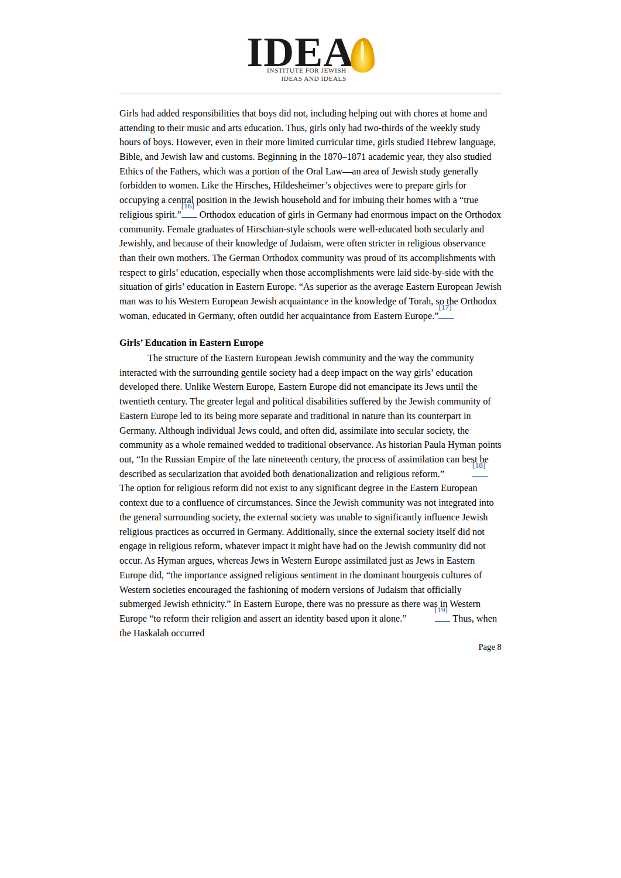IDEA
INSTITUTE FOR JEWISH
IDEAS AND IDEALS
Girls had added responsibilities that boys did not, including helping out with chores at home and attending to their music and arts education. Thus, girls only had two-thirds of the weekly study hours of boys. However, even in their more limited curricular time, girls studied Hebrew language, Bible, and Jewish law and customs. Beginning in the 1870–1871 academic year, they also studied Ethics of the Fathers, which was a portion of the Oral Law—an area of Jewish study generally forbidden to women. Like the Hirsches, Hildesheimer’s objectives were to prepare girls for occupying a central position in the Jewish household and for imbuing their homes with a “true religious spirit.”[16] Orthodox education of girls in Germany had enormous impact on the Orthodox community. Female graduates of Hirschian-style schools were well-educated both secularly and Jewishly, and because of their knowledge of Judaism, were often stricter in religious observance than their own mothers. The German Orthodox community was proud of its accomplishments with respect to girls’ education, especially when those accomplishments were laid side-by-side with the situation of girls’ education in Eastern Europe. “As superior as the average Eastern European Jewish man was to his Western European Jewish acquaintance in the knowledge of Torah, so the Orthodox woman, educated in Germany, often outdid her acquaintance from Eastern Europe.”[17]
Girls’ Education in Eastern Europe
The structure of the Eastern European Jewish community and the way the community interacted with the surrounding gentile society had a deep impact on the way girls’ education developed there. Unlike Western Europe, Eastern Europe did not emancipate its Jews until the twentieth century. The greater legal and political disabilities suffered by the Jewish community of Eastern Europe led to its being more separate and traditional in nature than its counterpart in Germany. Although individual Jews could, and often did, assimilate into secular society, the community as a whole remained wedded to traditional observance. As historian Paula Hyman points out, “In the Russian Empire of the late nineteenth century, the process of assimilation can best be described as secularization that avoided both denationalization and religious reform.”[18] The option for religious reform did not exist to any significant degree in the Eastern European context due to a confluence of circumstances. Since the Jewish community was not integrated into the general surrounding society, the external society was unable to significantly influence Jewish religious practices as occurred in Germany. Additionally, since the external society itself did not engage in religious reform, whatever impact it might have had on the Jewish community did not occur. As Hyman argues, whereas Jews in Western Europe assimilated just as Jews in Eastern Europe did, “the importance assigned religious sentiment in the dominant bourgeois cultures of Western societies encouraged the fashioning of modern versions of Judaism that officially submerged Jewish ethnicity.” In Eastern Europe, there was no pressure as there was in Western Europe “to reform their religion and assert an identity based upon it alone.”[19] Thus, when the Haskalah occurred
Page 8